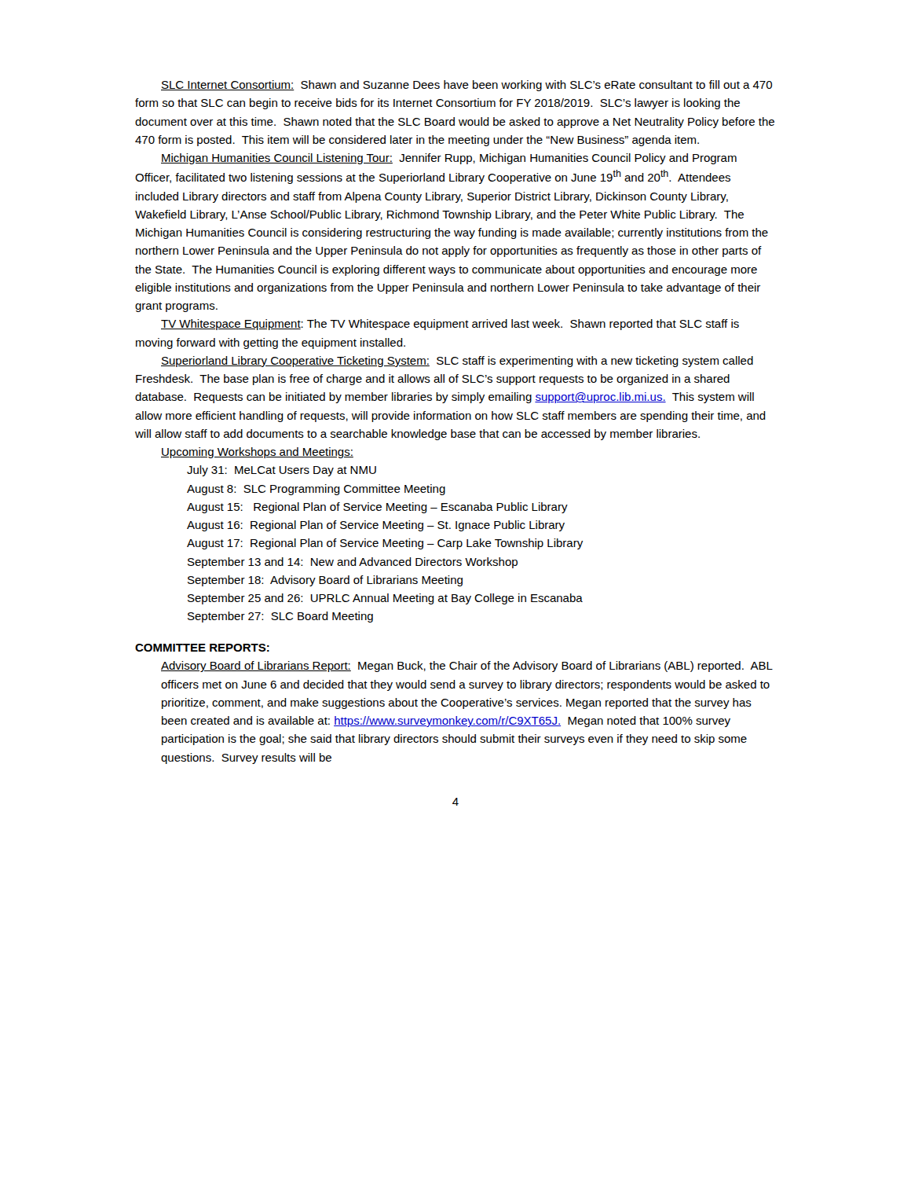SLC Internet Consortium: Shawn and Suzanne Dees have been working with SLC’s eRate consultant to fill out a 470 form so that SLC can begin to receive bids for its Internet Consortium for FY 2018/2019. SLC’s lawyer is looking the document over at this time. Shawn noted that the SLC Board would be asked to approve a Net Neutrality Policy before the 470 form is posted. This item will be considered later in the meeting under the “New Business” agenda item.
Michigan Humanities Council Listening Tour: Jennifer Rupp, Michigan Humanities Council Policy and Program Officer, facilitated two listening sessions at the Superiorland Library Cooperative on June 19th and 20th. Attendees included Library directors and staff from Alpena County Library, Superior District Library, Dickinson County Library, Wakefield Library, L’Anse School/Public Library, Richmond Township Library, and the Peter White Public Library. The Michigan Humanities Council is considering restructuring the way funding is made available; currently institutions from the northern Lower Peninsula and the Upper Peninsula do not apply for opportunities as frequently as those in other parts of the State. The Humanities Council is exploring different ways to communicate about opportunities and encourage more eligible institutions and organizations from the Upper Peninsula and northern Lower Peninsula to take advantage of their grant programs.
TV Whitespace Equipment: The TV Whitespace equipment arrived last week. Shawn reported that SLC staff is moving forward with getting the equipment installed.
Superiorland Library Cooperative Ticketing System: SLC staff is experimenting with a new ticketing system called Freshdesk. The base plan is free of charge and it allows all of SLC’s support requests to be organized in a shared database. Requests can be initiated by member libraries by simply emailing support@uproc.lib.mi.us. This system will allow more efficient handling of requests, will provide information on how SLC staff members are spending their time, and will allow staff to add documents to a searchable knowledge base that can be accessed by member libraries.
Upcoming Workshops and Meetings:
July 31: MeLCat Users Day at NMU
August 8: SLC Programming Committee Meeting
August 15: Regional Plan of Service Meeting – Escanaba Public Library
August 16: Regional Plan of Service Meeting – St. Ignace Public Library
August 17: Regional Plan of Service Meeting – Carp Lake Township Library
September 13 and 14: New and Advanced Directors Workshop
September 18: Advisory Board of Librarians Meeting
September 25 and 26: UPRLC Annual Meeting at Bay College in Escanaba
September 27: SLC Board Meeting
COMMITTEE REPORTS:
Advisory Board of Librarians Report: Megan Buck, the Chair of the Advisory Board of Librarians (ABL) reported. ABL officers met on June 6 and decided that they would send a survey to library directors; respondents would be asked to prioritize, comment, and make suggestions about the Cooperative’s services. Megan reported that the survey has been created and is available at: https://www.surveymonkey.com/r/C9XT65J. Megan noted that 100% survey participation is the goal; she said that library directors should submit their surveys even if they need to skip some questions. Survey results will be
4